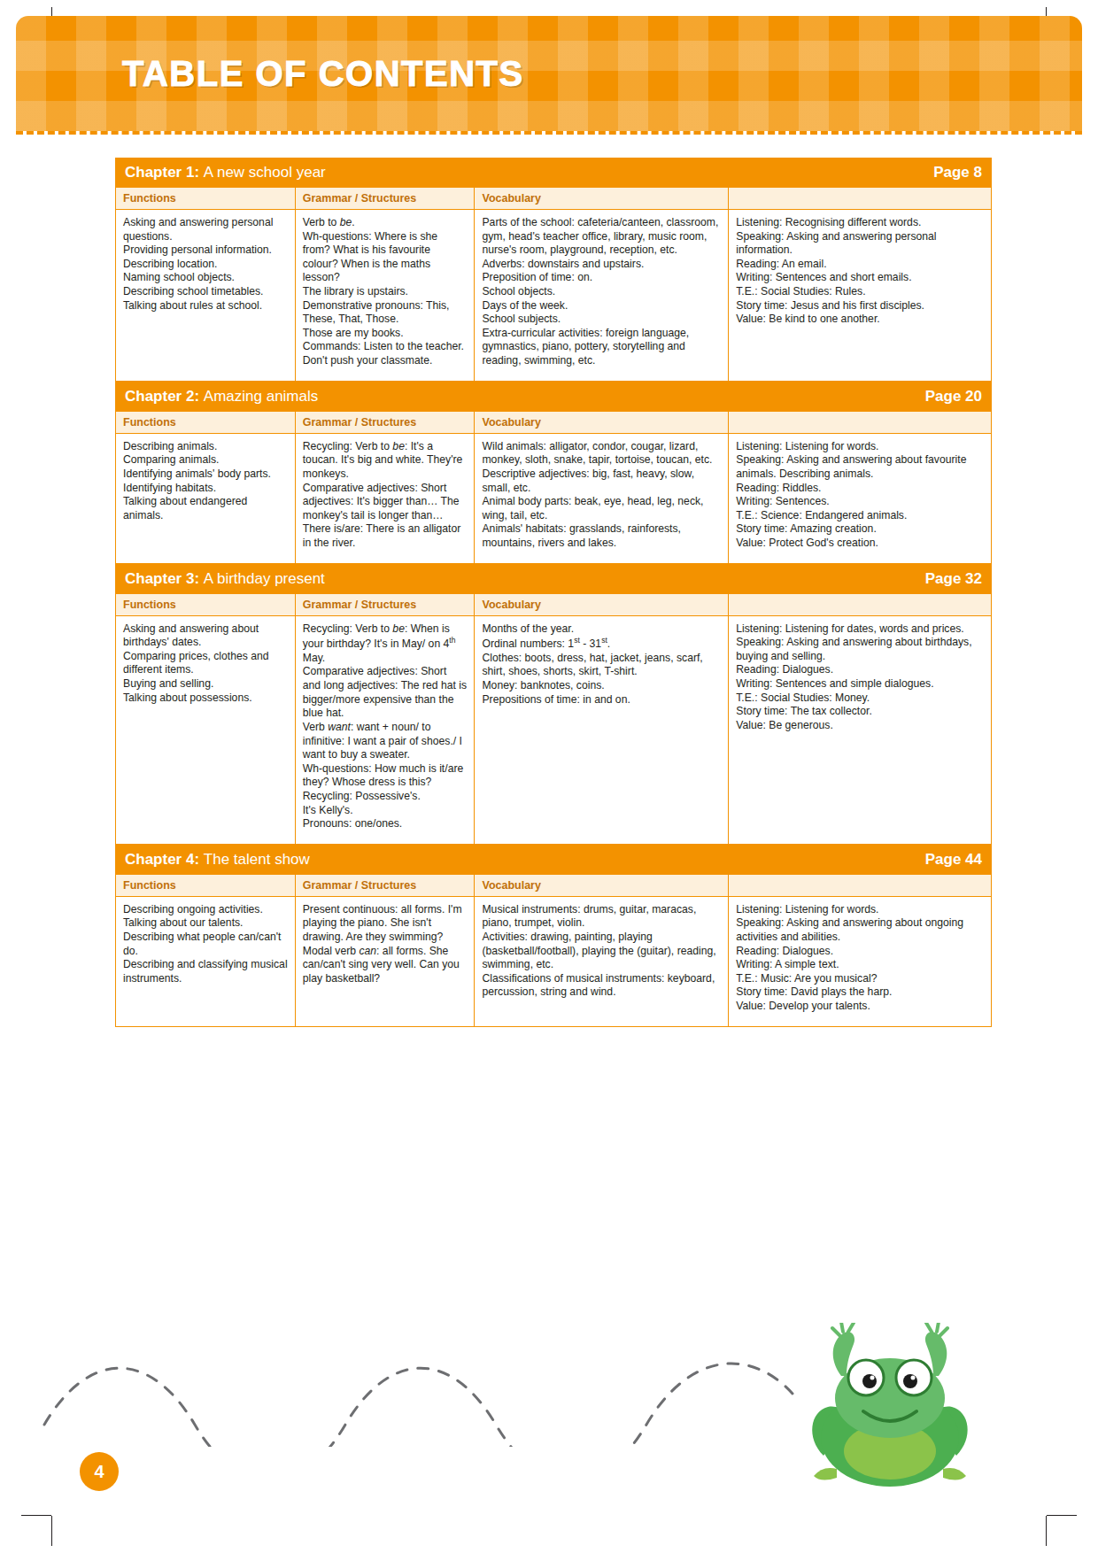TABLE OF CONTENTS
| Chapter 1: A new school year | Page 8 |
| Functions | Grammar / Structures | Vocabulary | |
| Asking and answering personal questions. Providing personal information. Describing location. Naming school objects. Describing school timetables. Talking about rules at school. | Verb to be . Wh-questions: Where is she from? What is his favourite colour? When is the maths lesson? The library is upstairs. Demonstrative pronouns: This, These, That, Those. Those are my books. Commands: Listen to the teacher. Don't push your classmate. | Parts of the school: cafeteria/canteen, classroom, gym, head's teacher office, library, music room, nurse's room, playground, reception, etc. Adverbs: downstairs and upstairs. Preposition of time: on. School objects. Days of the week. School subjects. Extra-curricular activities: foreign language, gymnastics, piano, pottery, storytelling and reading, swimming, etc. | Listening: Recognising different words. Speaking: Asking and answering personal information. Reading: An email. Writing: Sentences and short emails. T.E.: Social Studies: Rules. Story time: Jesus and his first disciples. Value: Be kind to one another. |
| Chapter 2: Amazing animals | Page 20 |
| Functions | Grammar / Structures | Vocabulary | |
| Describing animals. Comparing animals. Identifying animals' body parts. Identifying habitats. Talking about endangered animals. | Recycling: Verb to be : It's a toucan. It's big and white. They're monkeys. Comparative adjectives: Short adjectives: It's bigger than… The monkey's tail is longer than… There is/are: There is an alligator in the river. | Wild animals: alligator, condor, cougar, lizard, monkey, sloth, snake, tapir, tortoise, toucan, etc. Descriptive adjectives: big, fast, heavy, slow, small, etc. Animal body parts: beak, eye, head, leg, neck, wing, tail, etc. Animals' habitats: grasslands, rainforests, mountains, rivers and lakes. | Listening: Listening for words. Speaking: Asking and answering about favourite animals. Describing animals. Reading: Riddles. Writing: Sentences. T.E.: Science: Endangered animals. Story time: Amazing creation. Value: Protect God's creation. |
| Chapter 3: A birthday present | Page 32 |
| Functions | Grammar / Structures | Vocabulary | |
| Asking and answering about birthdays' dates. Comparing prices, clothes and different items. Buying and selling. Talking about possessions. | Recycling: Verb to be : When is your birthday? It's in May/ on 4 th May. Comparative adjectives: Short and long adjectives: The red hat is bigger/more expensive than the blue hat. Verb want : want + noun/ to infinitive: I want a pair of shoes./ I want to buy a sweater. Wh-questions: How much is it/are they? Whose dress is this? Recycling: Possessive's. It's Kelly's. Pronouns: one/ones. | Months of the year. Ordinal numbers: 1 st - 31 st . Clothes: boots, dress, hat, jacket, jeans, scarf, shirt, shoes, shorts, skirt, T-shirt. Money: banknotes, coins. Prepositions of time: in and on. | Listening: Listening for dates, words and prices. Speaking: Asking and answering about birthdays, buying and selling. Reading: Dialogues. Writing: Sentences and simple dialogues. T.E.: Social Studies: Money. Story time: The tax collector. Value: Be generous. |
| Chapter 4: The talent show | Page 44 |
| Functions | Grammar / Structures | Vocabulary | |
| Describing ongoing activities. Talking about our talents. Describing what people can/can't do. Describing and classifying musical instruments. | Present continuous: all forms. I'm playing the piano. She isn't drawing. Are they swimming? Modal verb can : all forms. She can/can't sing very well. Can you play basketball? | Musical instruments: drums, guitar, maracas, piano, trumpet, violin. Activities: drawing, painting, playing (basketball/football), playing the (guitar), reading, swimming, etc. Classifications of musical instruments: keyboard, percussion, string and wind. | Listening: Listening for words. Speaking: Asking and answering about ongoing activities and abilities. Reading: Dialogues. Writing: A simple text. T.E.: Music: Are you musical? Story time: David plays the harp. Value: Develop your talents. |
4